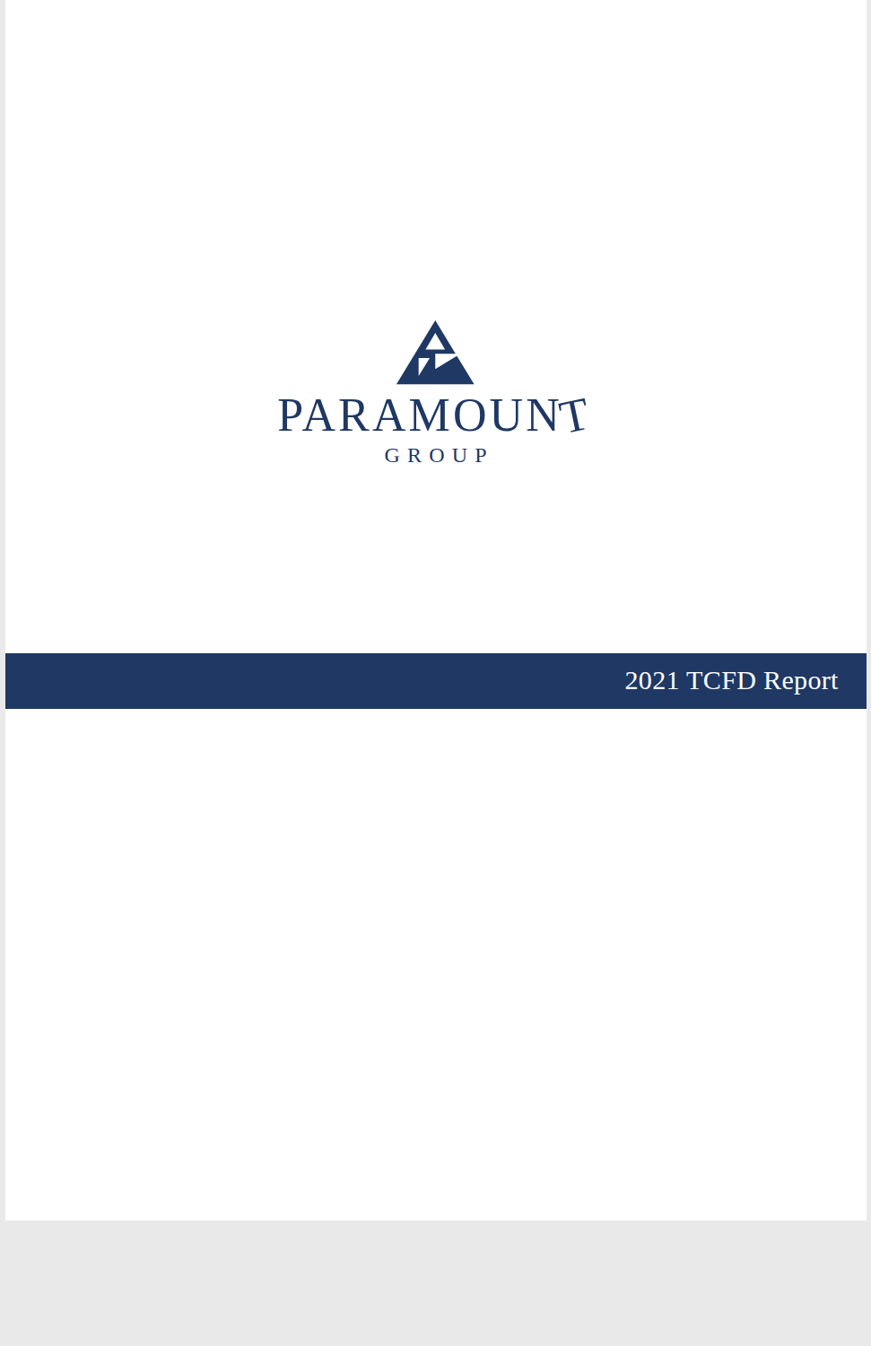Paramount Group triangular logo mark
PARAMOUNT
GROUP
2021 TCFD Report